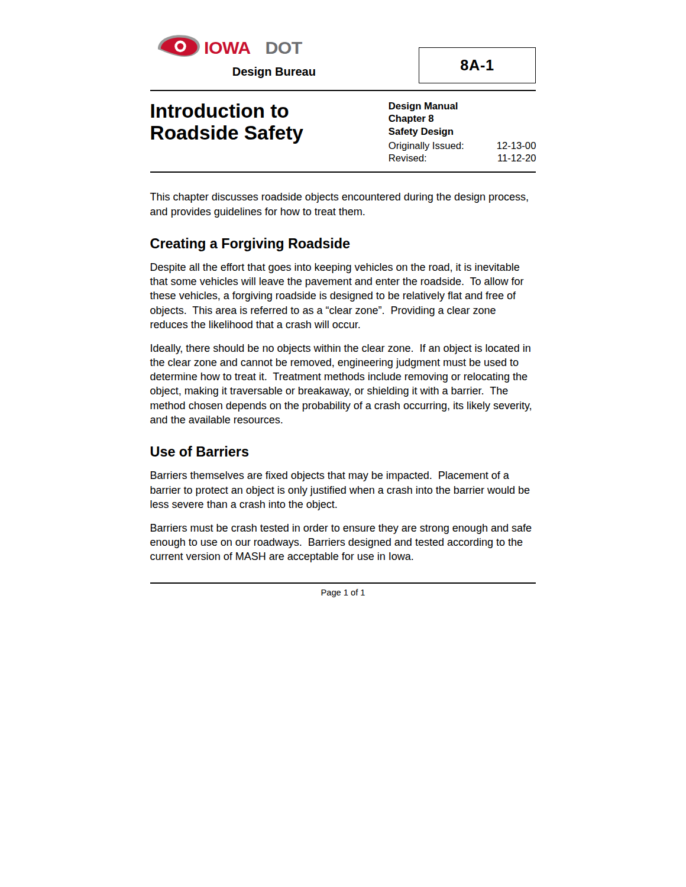IOWA DOT
Design Bureau
8A-1
Introduction to Roadside Safety
Design Manual
Chapter 8
Safety Design
Originally Issued: 12-13-00
Revised: 11-12-20
This chapter discusses roadside objects encountered during the design process, and provides guidelines for how to treat them.
Creating a Forgiving Roadside
Despite all the effort that goes into keeping vehicles on the road, it is inevitable that some vehicles will leave the pavement and enter the roadside. To allow for these vehicles, a forgiving roadside is designed to be relatively flat and free of objects. This area is referred to as a “clear zone”. Providing a clear zone reduces the likelihood that a crash will occur.
Ideally, there should be no objects within the clear zone. If an object is located in the clear zone and cannot be removed, engineering judgment must be used to determine how to treat it. Treatment methods include removing or relocating the object, making it traversable or breakaway, or shielding it with a barrier. The method chosen depends on the probability of a crash occurring, its likely severity, and the available resources.
Use of Barriers
Barriers themselves are fixed objects that may be impacted. Placement of a barrier to protect an object is only justified when a crash into the barrier would be less severe than a crash into the object.
Barriers must be crash tested in order to ensure they are strong enough and safe enough to use on our roadways. Barriers designed and tested according to the current version of MASH are acceptable for use in Iowa.
Page 1 of 1